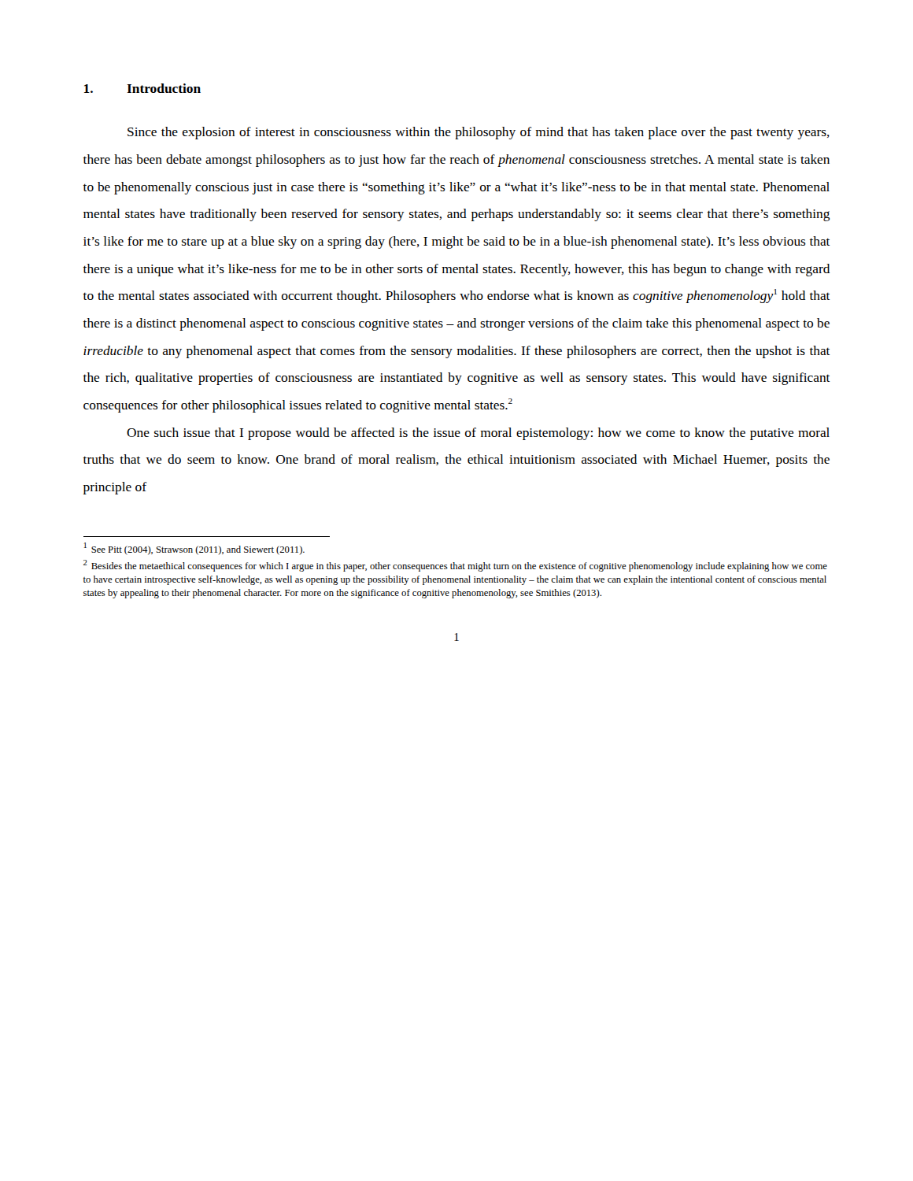1. Introduction
Since the explosion of interest in consciousness within the philosophy of mind that has taken place over the past twenty years, there has been debate amongst philosophers as to just how far the reach of phenomenal consciousness stretches. A mental state is taken to be phenomenally conscious just in case there is “something it’s like” or a “what it’s like”-ness to be in that mental state. Phenomenal mental states have traditionally been reserved for sensory states, and perhaps understandably so: it seems clear that there’s something it’s like for me to stare up at a blue sky on a spring day (here, I might be said to be in a blue-ish phenomenal state). It’s less obvious that there is a unique what it’s like-ness for me to be in other sorts of mental states. Recently, however, this has begun to change with regard to the mental states associated with occurrent thought. Philosophers who endorse what is known as cognitive phenomenology1 hold that there is a distinct phenomenal aspect to conscious cognitive states – and stronger versions of the claim take this phenomenal aspect to be irreducible to any phenomenal aspect that comes from the sensory modalities. If these philosophers are correct, then the upshot is that the rich, qualitative properties of consciousness are instantiated by cognitive as well as sensory states. This would have significant consequences for other philosophical issues related to cognitive mental states.2
One such issue that I propose would be affected is the issue of moral epistemology: how we come to know the putative moral truths that we do seem to know. One brand of moral realism, the ethical intuitionism associated with Michael Huemer, posits the principle of
1 See Pitt (2004), Strawson (2011), and Siewert (2011).
2 Besides the metaethical consequences for which I argue in this paper, other consequences that might turn on the existence of cognitive phenomenology include explaining how we come to have certain introspective self-knowledge, as well as opening up the possibility of phenomenal intentionality – the claim that we can explain the intentional content of conscious mental states by appealing to their phenomenal character. For more on the significance of cognitive phenomenology, see Smithies (2013).
1